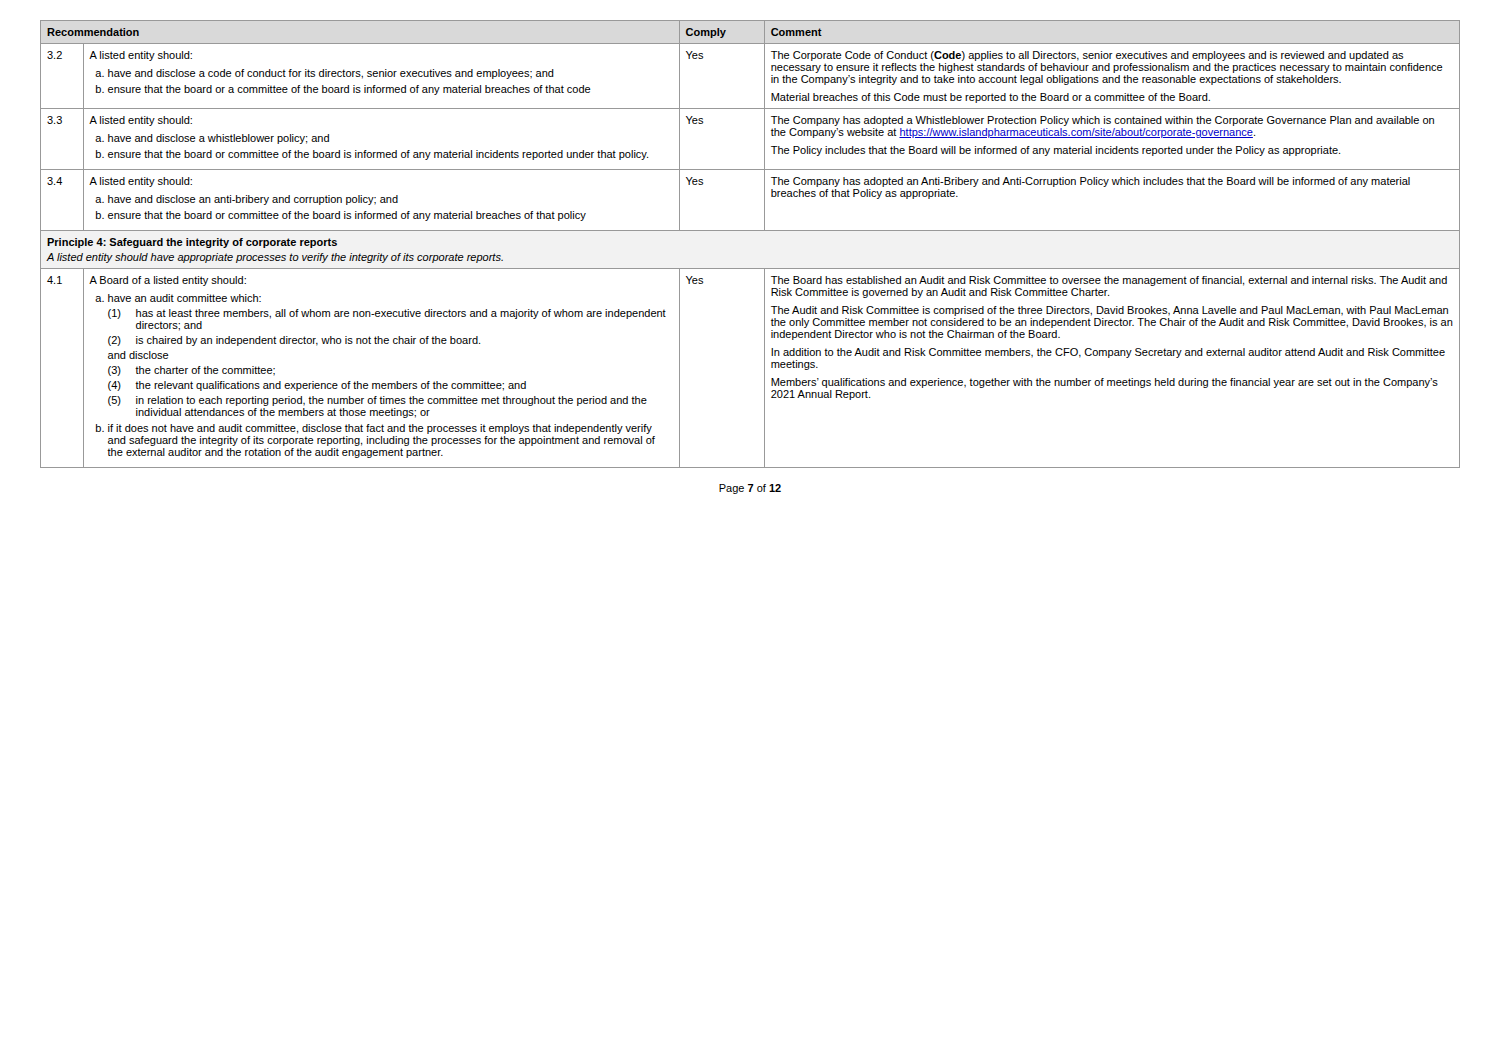| Recommendation | Comply | Comment |
| --- | --- | --- |
| 3.2 | A listed entity should: have and disclose a code of conduct for its directors, senior executives and employees; and ensure that the board or a committee of the board is informed of any material breaches of that code | Yes | The Corporate Code of Conduct ( Code ) applies to all Directors, senior executives and employees and is reviewed and updated as necessary to ensure it reflects the highest standards of behaviour and professionalism and the practices necessary to maintain confidence in the Company’s integrity and to take into account legal obligations and the reasonable expectations of stakeholders. Material breaches of this Code must be reported to the Board or a committee of the Board. |
| 3.3 | A listed entity should: have and disclose a whistleblower policy; and ensure that the board or committee of the board is informed of any material incidents reported under that policy. | Yes | The Company has adopted a Whistleblower Protection Policy which is contained within the Corporate Governance Plan and available on the Company’s website at https://www.islandpharmaceuticals.com/site/about/corporate-governance . The Policy includes that the Board will be informed of any material incidents reported under the Policy as appropriate. |
| 3.4 | A listed entity should: have and disclose an anti-bribery and corruption policy; and ensure that the board or committee of the board is informed of any material breaches of that policy | Yes | The Company has adopted an Anti-Bribery and Anti-Corruption Policy which includes that the Board will be informed of any material breaches of that Policy as appropriate. |
| Principle 4: Safeguard the integrity of corporate reports A listed entity should have appropriate processes to verify the integrity of its corporate reports. |
| 4.1 | A Board of a listed entity should: have an audit committee which: has at least three members, all of whom are non-executive directors and a majority of whom are independent directors; and is chaired by an independent director, who is not the chair of the board. and disclose the charter of the committee; the relevant qualifications and experience of the members of the committee; and in relation to each reporting period, the number of times the committee met throughout the period and the individual attendances of the members at those meetings; or if it does not have and audit committee, disclose that fact and the processes it employs that independently verify and safeguard the integrity of its corporate reporting, including the processes for the appointment and removal of the external auditor and the rotation of the audit engagement partner. | Yes | The Board has established an Audit and Risk Committee to oversee the management of financial, external and internal risks. The Audit and Risk Committee is governed by an Audit and Risk Committee Charter. The Audit and Risk Committee is comprised of the three Directors, David Brookes, Anna Lavelle and Paul MacLeman, with Paul MacLeman the only Committee member not considered to be an independent Director. The Chair of the Audit and Risk Committee, David Brookes, is an independent Director who is not the Chairman of the Board. In addition to the Audit and Risk Committee members, the CFO, Company Secretary and external auditor attend Audit and Risk Committee meetings. Members’ qualifications and experience, together with the number of meetings held during the financial year are set out in the Company’s 2021 Annual Report. |
Page 7 of 12